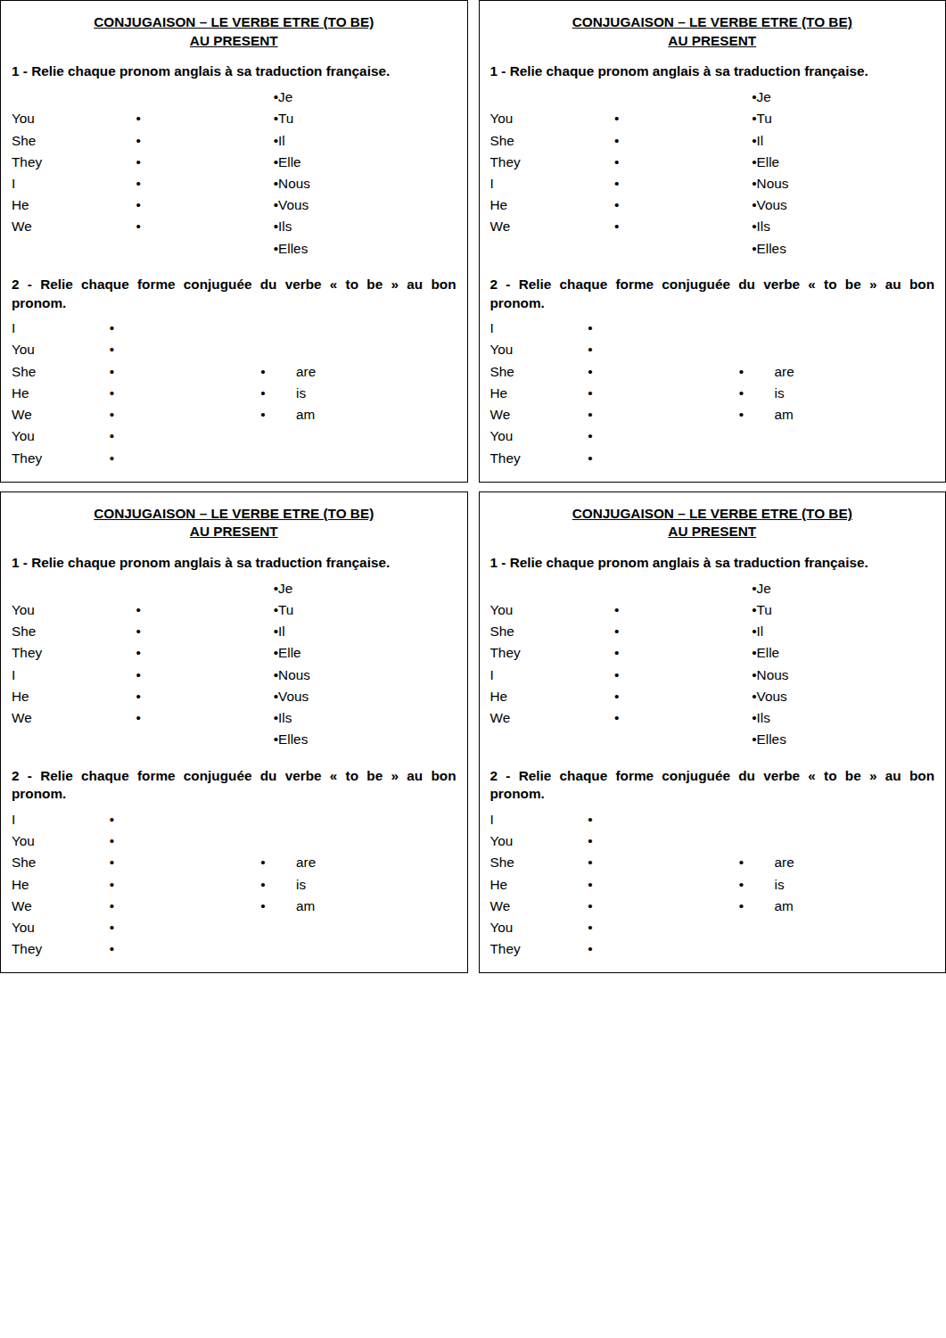CONJUGAISON – LE VERBE ETRE (TO BE)
AU PRESENT
1 - Relie chaque pronom anglais à sa traduction française.
| | | | | Je |
| You | | | | Tu |
| She | | | | Il |
| They | | | | Elle |
| I | | | | Nous |
| He | | | | Vous |
| We | | | | Ils |
| | | | | Elles |
2 - Relie chaque forme conjuguée du verbe « to be » au bon pronom.
| I | | | | |
| You | | | | |
| She | | | | are |
| He | | | | is |
| We | | | | am |
| You | | | | |
| They | | | | |
CONJUGAISON – LE VERBE ETRE (TO BE)
AU PRESENT
1 - Relie chaque pronom anglais à sa traduction française.
| | | | | Je |
| You | | | | Tu |
| She | | | | Il |
| They | | | | Elle |
| I | | | | Nous |
| He | | | | Vous |
| We | | | | Ils |
| | | | | Elles |
2 - Relie chaque forme conjuguée du verbe « to be » au bon pronom.
| I | | | | |
| You | | | | |
| She | | | | are |
| He | | | | is |
| We | | | | am |
| You | | | | |
| They | | | | |
CONJUGAISON – LE VERBE ETRE (TO BE)
AU PRESENT
1 - Relie chaque pronom anglais à sa traduction française.
| | | | | Je |
| You | | | | Tu |
| She | | | | Il |
| They | | | | Elle |
| I | | | | Nous |
| He | | | | Vous |
| We | | | | Ils |
| | | | | Elles |
2 - Relie chaque forme conjuguée du verbe « to be » au bon pronom.
| I | | | | |
| You | | | | |
| She | | | | are |
| He | | | | is |
| We | | | | am |
| You | | | | |
| They | | | | |
CONJUGAISON – LE VERBE ETRE (TO BE)
AU PRESENT
1 - Relie chaque pronom anglais à sa traduction française.
| | | | | Je |
| You | | | | Tu |
| She | | | | Il |
| They | | | | Elle |
| I | | | | Nous |
| He | | | | Vous |
| We | | | | Ils |
| | | | | Elles |
2 - Relie chaque forme conjuguée du verbe « to be » au bon pronom.
| I | | | | |
| You | | | | |
| She | | | | are |
| He | | | | is |
| We | | | | am |
| You | | | | |
| They | | | | |